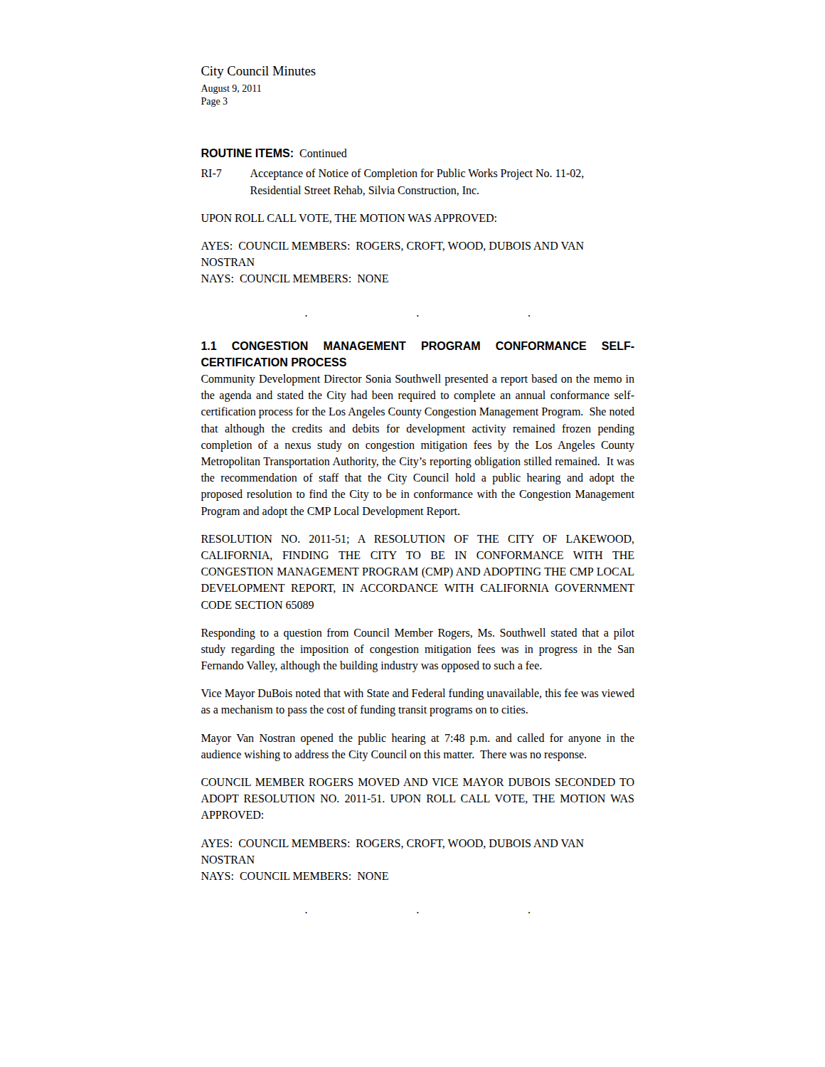City Council Minutes
August 9, 2011
Page 3
ROUTINE ITEMS:
Continued
RI-7 Acceptance of Notice of Completion for Public Works Project No. 11-02, Residential Street Rehab, Silvia Construction, Inc.
Upon roll call vote, the motion was approved:
Ayes: Council Members: Rogers, Croft, Wood, DuBois and Van Nostran
Nays: Council Members: None
. . .
1.1 CONGESTION MANAGEMENT PROGRAM CONFORMANCE SELF-CERTIFICATION PROCESS
Community Development Director Sonia Southwell presented a report based on the memo in the agenda and stated the City had been required to complete an annual conformance self-certification process for the Los Angeles County Congestion Management Program. She noted that although the credits and debits for development activity remained frozen pending completion of a nexus study on congestion mitigation fees by the Los Angeles County Metropolitan Transportation Authority, the City’s reporting obligation stilled remained. It was the recommendation of staff that the City Council hold a public hearing and adopt the proposed resolution to find the City to be in conformance with the Congestion Management Program and adopt the CMP Local Development Report.
Resolution No. 2011-51; A Resolution of the City of Lakewood, California, Finding the City to be in Conformance with the Congestion Management Program (CMP) and Adopting the CMP Local Development Report, in Accordance with California Government Code Section 65089
Responding to a question from Council Member Rogers, Ms. Southwell stated that a pilot study regarding the imposition of congestion mitigation fees was in progress in the San Fernando Valley, although the building industry was opposed to such a fee.
Vice Mayor DuBois noted that with State and Federal funding unavailable, this fee was viewed as a mechanism to pass the cost of funding transit programs on to cities.
Mayor Van Nostran opened the public hearing at 7:48 p.m. and called for anyone in the audience wishing to address the City Council on this matter. There was no response.
Council Member Rogers moved and Vice Mayor DuBois seconded to adopt Resolution No. 2011-51. Upon roll call vote, the motion was approved:
Ayes: Council Members: Rogers, Croft, Wood, DuBois and Van Nostran
Nays: Council Members: None
. . .